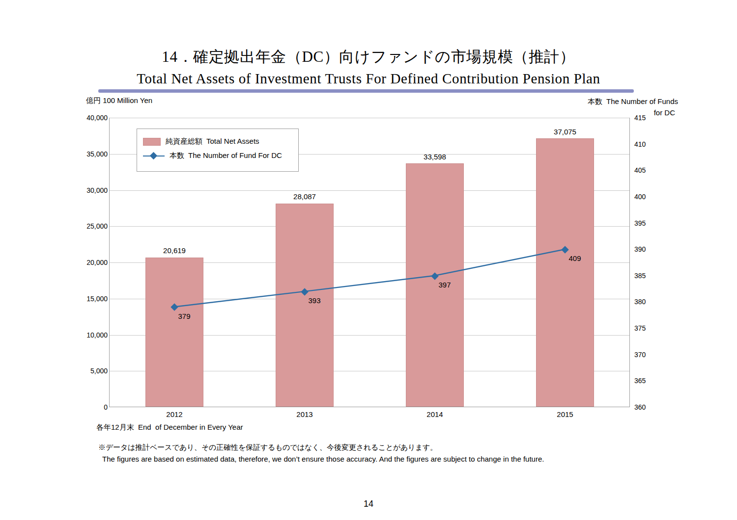14．確定拠出年金（DC）向けファンドの市場規模（推計） Total Net Assets of Investment Trusts For Defined Contribution Pension Plan
億円 100 Million Yen
本数 The Number of Fundsfor DC
40,000
35,000
30,000
25,000
20,000
15,000
10,000
5,000
0
415
410
405
400
395
390
385
380
375
370
365
360
20,619
28,087
33,598
37,075
379
393
397
409
2012
2013
2014
2015
純資産総額Total Net Assets
本数The Number of Fund For DC
各年12月末 End of December in Every Year
※データは推計ベースであり、その正確性を保証するものではなく、今後変更されることがあります。 The figures are based on estimated data, therefore, we don’t ensure those accuracy. And the figures are subject to change in the future.
14